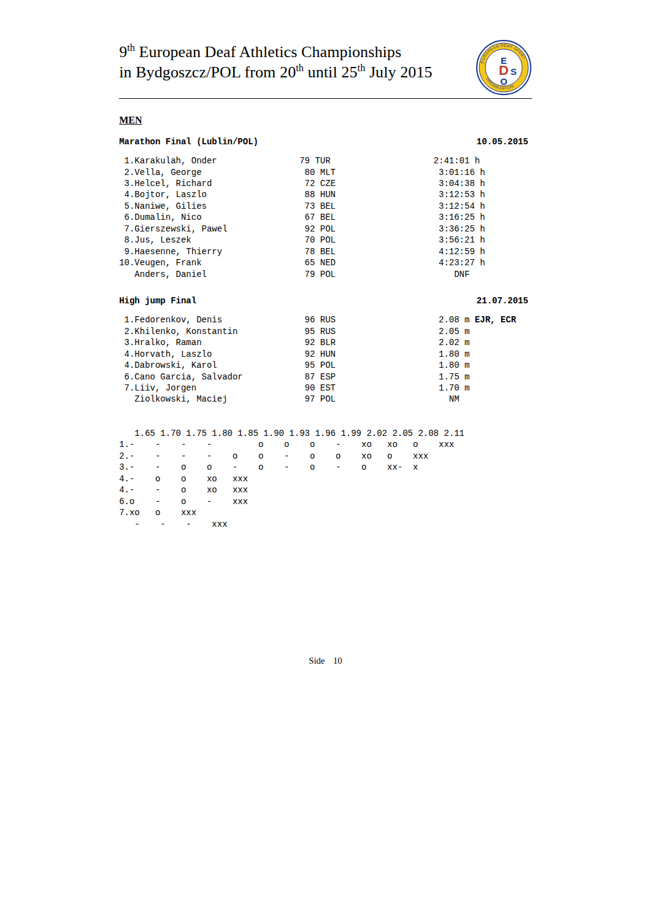9th European Deaf Athletics Championships
in Bydgoszcz/POL from 20th until 25th July 2015
E D S O EUROPEAN DEAF SPORT ORGANIZATION
MEN
Marathon Final (Lublin/POL) 10.05.2015
 1.Karakulah, Onder                79 TUR                    2:41:01 h
 2.Vella, George                    80 MLT                    3:01:16 h
 3.Helcel, Richard                  72 CZE                    3:04:38 h
 4.Bojtor, Laszlo                   88 HUN                    3:12:53 h
 5.Naniwe, Gilies                   73 BEL                    3:12:54 h
 6.Dumalin, Nico                    67 BEL                    3:16:25 h
 7.Gierszewski, Pawel               92 POL                    3:36:25 h
 8.Jus, Leszek                      70 POL                    3:56:21 h
 9.Haesenne, Thierry                78 BEL                    4:12:59 h
10.Veugen, Frank                    65 NED                    4:23:27 h
   Anders, Daniel                   79 POL                       DNF
High jump Final 21.07.2015
 1.Fedorenkov, Denis                96 RUS                    2.08 m EJR, ECR
 2.Khilenko, Konstantin             95 RUS                    2.05 m
 3.Hralko, Raman                    92 BLR                    2.02 m
 4.Horvath, Laszlo                  92 HUN                    1.80 m
 4.Dabrowski, Karol                 95 POL                    1.80 m
 6.Cano Garcia, Salvador            87 ESP                    1.75 m
 7.Liiv, Jorgen                     90 EST                    1.70 m
   Ziolkowski, Maciej               97 POL                      NM


   1.65 1.70 1.75 1.80 1.85 1.90 1.93 1.96 1.99 2.02 2.05 2.08 2.11
1.-    -    -    -         o    o    o    -    xo   xo   o    xxx
2.-    -    -    -    o    o    -    o    o    xo   o    xxx
3.-    -    o    o    -    o    -    o    -    o    xx-  x
4.-    o    o    xo   xxx
4.-    -    o    xo   xxx
6.o    -    o    -    xxx
7.xo   o    xxx
   -    -    -    xxx
Side 10